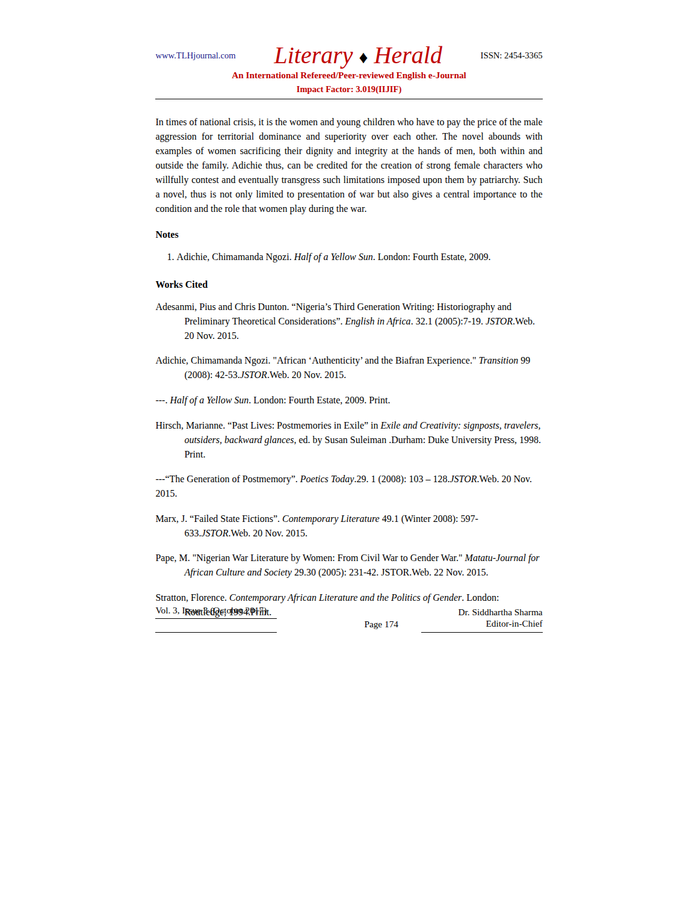www.TLHjournal.com
Literary ♦ Herald
ISSN: 2454-3365
An International Refereed/Peer-reviewed English e-Journal Impact Factor: 3.019(IIJIF)
In times of national crisis, it is the women and young children who have to pay the price of the male aggression for territorial dominance and superiority over each other. The novel abounds with examples of women sacrificing their dignity and integrity at the hands of men, both within and outside the family. Adichie thus, can be credited for the creation of strong female characters who willfully contest and eventually transgress such limitations imposed upon them by patriarchy. Such a novel, thus is not only limited to presentation of war but also gives a central importance to the condition and the role that women play during the war.
Notes
Adichie, Chimamanda Ngozi. Half of a Yellow Sun. London: Fourth Estate, 2009.
Works Cited
Adesanmi, Pius and Chris Dunton. “Nigeria’s Third Generation Writing: Historiography and Preliminary Theoretical Considerations”. English in Africa. 32.1 (2005):7-19. JSTOR.Web. 20 Nov. 2015.
Adichie, Chimamanda Ngozi. "African ‘Authenticity’ and the Biafran Experience." Transition 99 (2008): 42-53.JSTOR.Web. 20 Nov. 2015.
---. Half of a Yellow Sun. London: Fourth Estate, 2009. Print.
Hirsch, Marianne. “Past Lives: Postmemories in Exile” in Exile and Creativity: signposts, travelers, outsiders, backward glances, ed. by Susan Suleiman .Durham: Duke University Press, 1998. Print.
---“The Generation of Postmemory”. Poetics Today.29. 1 (2008): 103 – 128.JSTOR.Web. 20 Nov. 2015.
Marx, J. “Failed State Fictions”. Contemporary Literature 49.1 (Winter 2008): 597-633.JSTOR.Web. 20 Nov. 2015.
Pape, M. "Nigerian War Literature by Women: From Civil War to Gender War." Matatu-Journal for African Culture and Society 29.30 (2005): 231-42. JSTOR.Web. 22 Nov. 2015.
Stratton, Florence. Contemporary African Literature and the Politics of Gender. London: Routledge, 1994.Print.
Vol. 3, Issue 3 (October 2017)
Dr. Siddhartha Sharma
Page 174
Editor-in-Chief